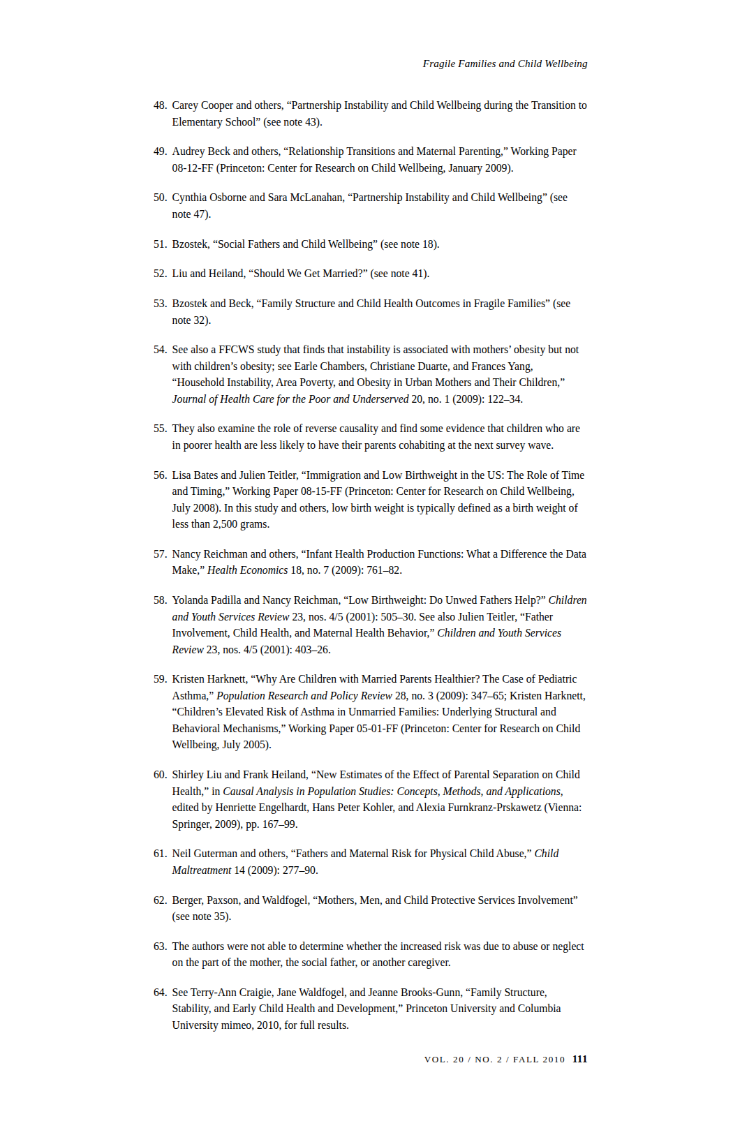Fragile Families and Child Wellbeing
Carey Cooper and others, “Partnership Instability and Child Wellbeing during the Transition to Elementary School” (see note 43).
Audrey Beck and others, “Relationship Transitions and Maternal Parenting,” Working Paper 08-12-FF (Princeton: Center for Research on Child Wellbeing, January 2009).
Cynthia Osborne and Sara McLanahan, “Partnership Instability and Child Wellbeing” (see note 47).
Bzostek, “Social Fathers and Child Wellbeing” (see note 18).
Liu and Heiland, “Should We Get Married?” (see note 41).
Bzostek and Beck, “Family Structure and Child Health Outcomes in Fragile Families” (see note 32).
See also a FFCWS study that finds that instability is associated with mothers’ obesity but not with children’s obesity; see Earle Chambers, Christiane Duarte, and Frances Yang, “Household Instability, Area Poverty, and Obesity in Urban Mothers and Their Children,” Journal of Health Care for the Poor and Underserved 20, no. 1 (2009): 122–34.
They also examine the role of reverse causality and find some evidence that children who are in poorer health are less likely to have their parents cohabiting at the next survey wave.
Lisa Bates and Julien Teitler, “Immigration and Low Birthweight in the US: The Role of Time and Timing,” Working Paper 08-15-FF (Princeton: Center for Research on Child Wellbeing, July 2008). In this study and others, low birth weight is typically defined as a birth weight of less than 2,500 grams.
Nancy Reichman and others, “Infant Health Production Functions: What a Difference the Data Make,” Health Economics 18, no. 7 (2009): 761–82.
Yolanda Padilla and Nancy Reichman, “Low Birthweight: Do Unwed Fathers Help?” Children and Youth Services Review 23, nos. 4/5 (2001): 505–30. See also Julien Teitler, “Father Involvement, Child Health, and Maternal Health Behavior,” Children and Youth Services Review 23, nos. 4/5 (2001): 403–26.
Kristen Harknett, “Why Are Children with Married Parents Healthier? The Case of Pediatric Asthma,” Population Research and Policy Review 28, no. 3 (2009): 347–65; Kristen Harknett, “Children’s Elevated Risk of Asthma in Unmarried Families: Underlying Structural and Behavioral Mechanisms,” Working Paper 05-01-FF (Princeton: Center for Research on Child Wellbeing, July 2005).
Shirley Liu and Frank Heiland, “New Estimates of the Effect of Parental Separation on Child Health,” in Causal Analysis in Population Studies: Concepts, Methods, and Applications, edited by Henriette Engelhardt, Hans Peter Kohler, and Alexia Furnkranz-Prskawetz (Vienna: Springer, 2009), pp. 167–99.
Neil Guterman and others, “Fathers and Maternal Risk for Physical Child Abuse,” Child Maltreatment 14 (2009): 277–90.
Berger, Paxson, and Waldfogel, “Mothers, Men, and Child Protective Services Involvement” (see note 35).
The authors were not able to determine whether the increased risk was due to abuse or neglect on the part of the mother, the social father, or another caregiver.
See Terry-Ann Craigie, Jane Waldfogel, and Jeanne Brooks-Gunn, “Family Structure, Stability, and Early Child Health and Development,” Princeton University and Columbia University mimeo, 2010, for full results.
VOL. 20 / NO. 2 / FALL 2010 111